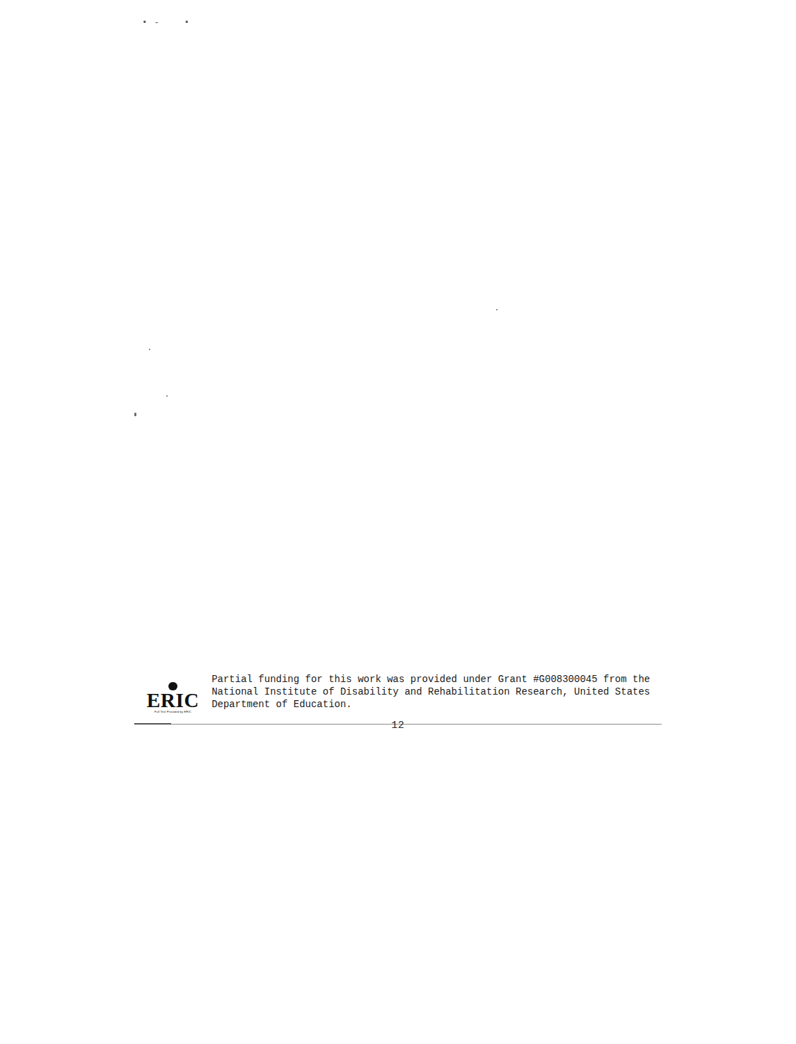• - •
ERIC
Full Text Provided by ERIC
Partial funding for this work was provided under Grant #G008300045 from the National Institute of Disability and Rehabilitation Research, United States Department of Education.
12